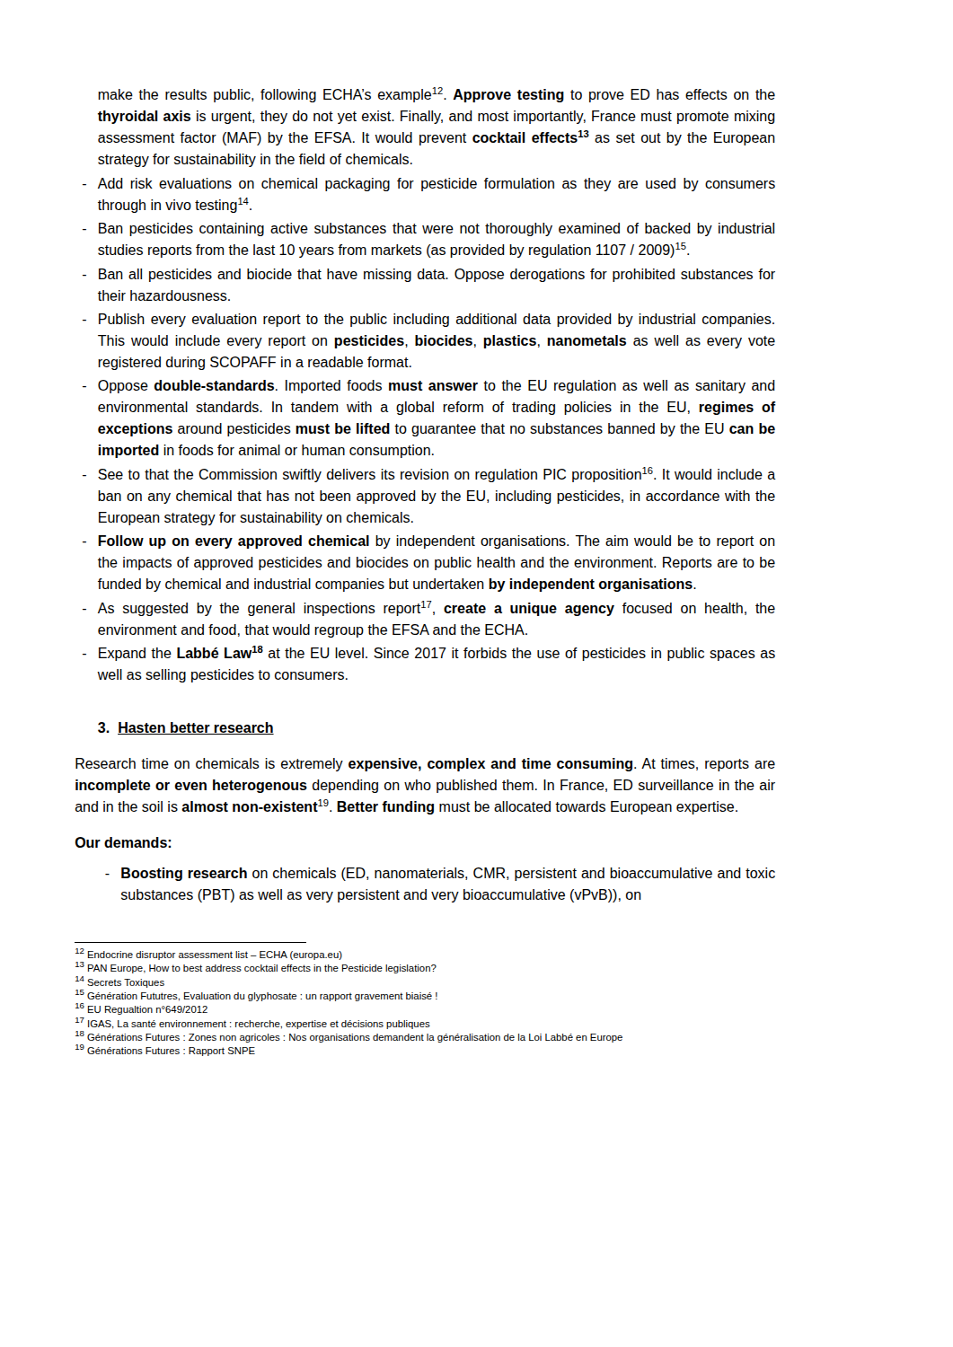make the results public, following ECHA’s example12. Approve testing to prove ED has effects on the thyroidal axis is urgent, they do not yet exist. Finally, and most importantly, France must promote mixing assessment factor (MAF) by the EFSA. It would prevent cocktail effects13 as set out by the European strategy for sustainability in the field of chemicals.
Add risk evaluations on chemical packaging for pesticide formulation as they are used by consumers through in vivo testing14.
Ban pesticides containing active substances that were not thoroughly examined of backed by industrial studies reports from the last 10 years from markets (as provided by regulation 1107 / 2009)15.
Ban all pesticides and biocide that have missing data. Oppose derogations for prohibited substances for their hazardousness.
Publish every evaluation report to the public including additional data provided by industrial companies. This would include every report on pesticides, biocides, plastics, nanometals as well as every vote registered during SCOPAFF in a readable format.
Oppose double-standards. Imported foods must answer to the EU regulation as well as sanitary and environmental standards. In tandem with a global reform of trading policies in the EU, regimes of exceptions around pesticides must be lifted to guarantee that no substances banned by the EU can be imported in foods for animal or human consumption.
See to that the Commission swiftly delivers its revision on regulation PIC proposition16. It would include a ban on any chemical that has not been approved by the EU, including pesticides, in accordance with the European strategy for sustainability on chemicals.
Follow up on every approved chemical by independent organisations. The aim would be to report on the impacts of approved pesticides and biocides on public health and the environment. Reports are to be funded by chemical and industrial companies but undertaken by independent organisations.
As suggested by the general inspections report17, create a unique agency focused on health, the environment and food, that would regroup the EFSA and the ECHA.
Expand the Labbé Law18 at the EU level. Since 2017 it forbids the use of pesticides in public spaces as well as selling pesticides to consumers.
3. Hasten better research
Research time on chemicals is extremely expensive, complex and time consuming. At times, reports are incomplete or even heterogenous depending on who published them. In France, ED surveillance in the air and in the soil is almost non-existent19. Better funding must be allocated towards European expertise.
Our demands:
Boosting research on chemicals (ED, nanomaterials, CMR, persistent and bioaccumulative and toxic substances (PBT) as well as very persistent and very bioaccumulative (vPvB)), on
12 Endocrine disruptor assessment list – ECHA (europa.eu)
13 PAN Europe, How to best address cocktail effects in the Pesticide legislation?
14 Secrets Toxiques
15 Génération Fututres, Evaluation du glyphosate : un rapport gravement biaisé !
16 EU Regualtion n°649/2012
17 IGAS, La santé environnement : recherche, expertise et décisions publiques
18 Générations Futures : Zones non agricoles : Nos organisations demandent la généralisation de la Loi Labbé en Europe
19 Générations Futures : Rapport SNPE